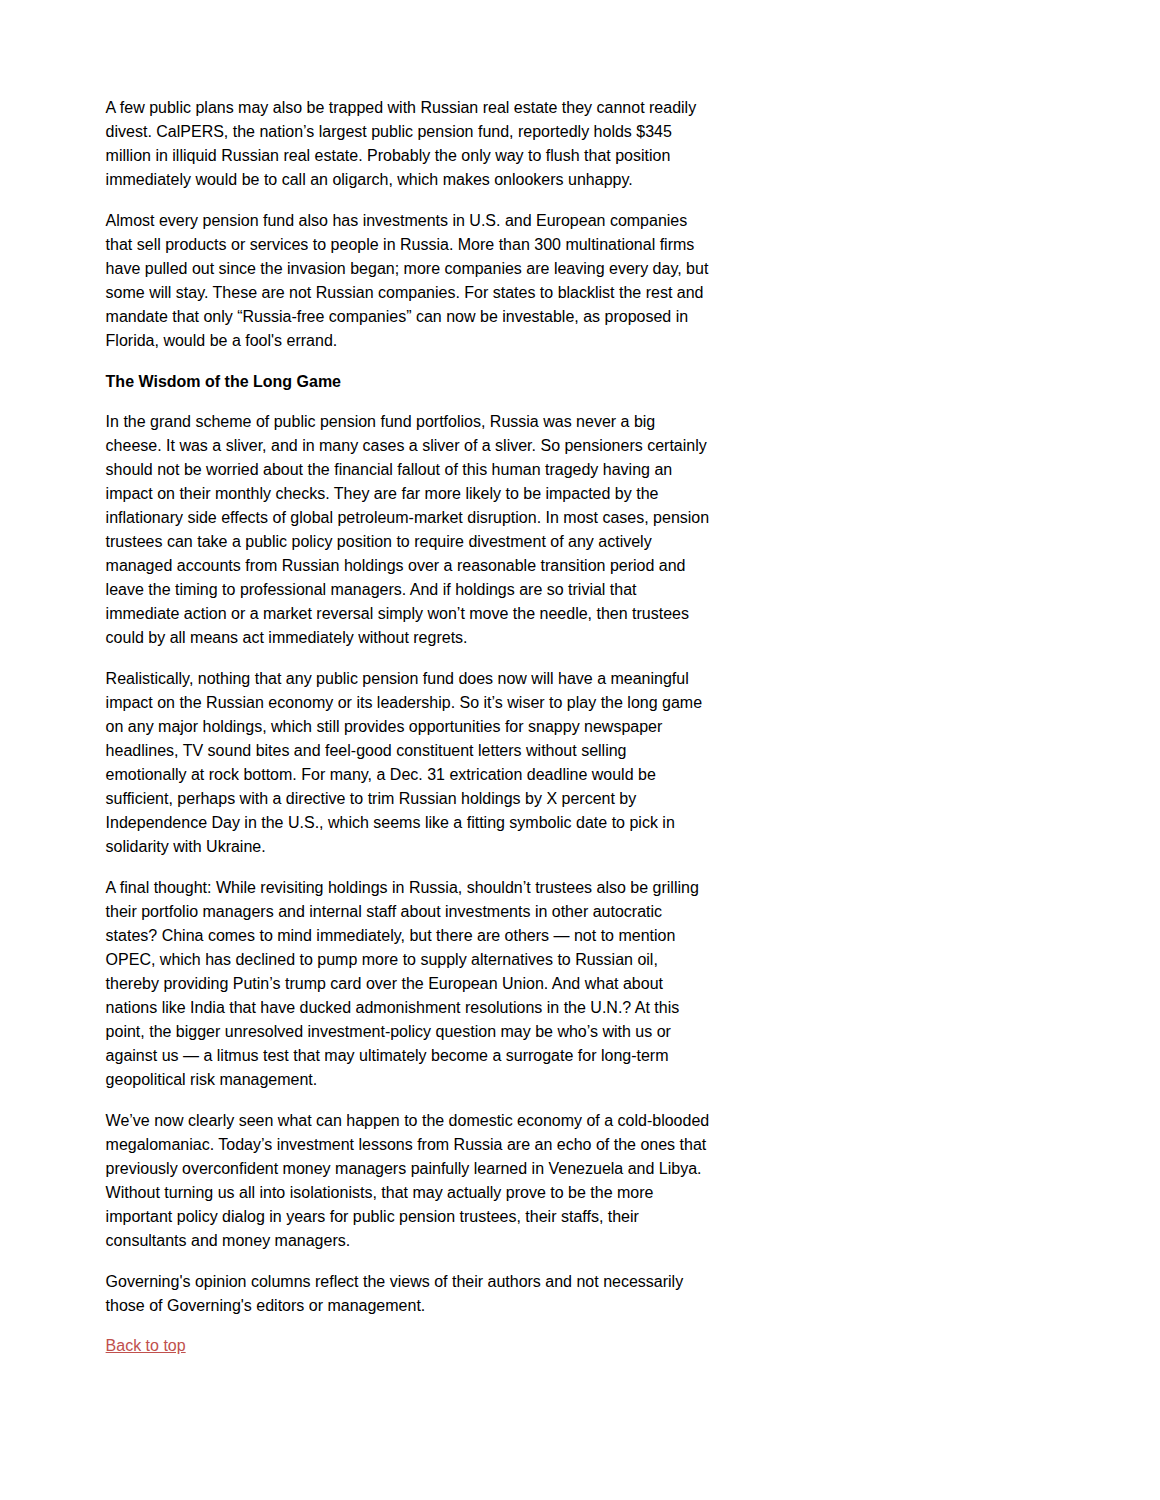A few public plans may also be trapped with Russian real estate they cannot readily divest. CalPERS, the nation’s largest public pension fund, reportedly holds $345 million in illiquid Russian real estate. Probably the only way to flush that position immediately would be to call an oligarch, which makes onlookers unhappy.
Almost every pension fund also has investments in U.S. and European companies that sell products or services to people in Russia. More than 300 multinational firms have pulled out since the invasion began; more companies are leaving every day, but some will stay. These are not Russian companies. For states to blacklist the rest and mandate that only “Russia-free companies” can now be investable, as proposed in Florida, would be a fool's errand.
The Wisdom of the Long Game
In the grand scheme of public pension fund portfolios, Russia was never a big cheese. It was a sliver, and in many cases a sliver of a sliver. So pensioners certainly should not be worried about the financial fallout of this human tragedy having an impact on their monthly checks. They are far more likely to be impacted by the inflationary side effects of global petroleum-market disruption. In most cases, pension trustees can take a public policy position to require divestment of any actively managed accounts from Russian holdings over a reasonable transition period and leave the timing to professional managers. And if holdings are so trivial that immediate action or a market reversal simply won’t move the needle, then trustees could by all means act immediately without regrets.
Realistically, nothing that any public pension fund does now will have a meaningful impact on the Russian economy or its leadership. So it’s wiser to play the long game on any major holdings, which still provides opportunities for snappy newspaper headlines, TV sound bites and feel-good constituent letters without selling emotionally at rock bottom. For many, a Dec. 31 extrication deadline would be sufficient, perhaps with a directive to trim Russian holdings by X percent by Independence Day in the U.S., which seems like a fitting symbolic date to pick in solidarity with Ukraine.
A final thought: While revisiting holdings in Russia, shouldn’t trustees also be grilling their portfolio managers and internal staff about investments in other autocratic states? China comes to mind immediately, but there are others — not to mention OPEC, which has declined to pump more to supply alternatives to Russian oil, thereby providing Putin’s trump card over the European Union. And what about nations like India that have ducked admonishment resolutions in the U.N.? At this point, the bigger unresolved investment-policy question may be who’s with us or against us — a litmus test that may ultimately become a surrogate for long-term geopolitical risk management.
We’ve now clearly seen what can happen to the domestic economy of a cold-blooded megalomaniac. Today’s investment lessons from Russia are an echo of the ones that previously overconfident money managers painfully learned in Venezuela and Libya. Without turning us all into isolationists, that may actually prove to be the more important policy dialog in years for public pension trustees, their staffs, their consultants and money managers.
Governing's opinion columns reflect the views of their authors and not necessarily those of Governing's editors or management.
Back to top